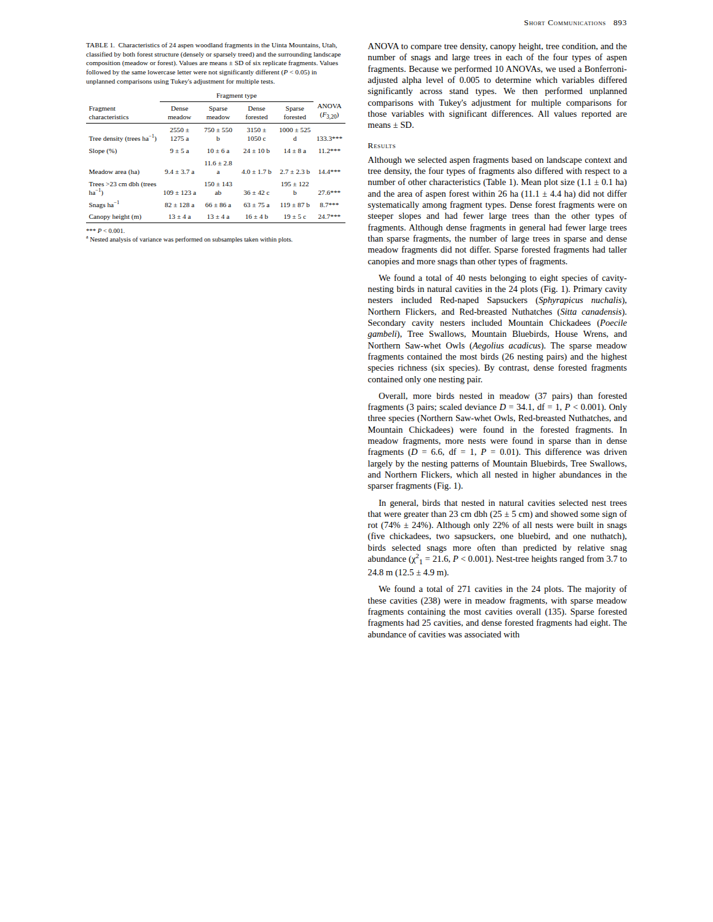Short Communications 893
TABLE 1. Characteristics of 24 aspen woodland fragments in the Uinta Mountains, Utah, classified by both forest structure (densely or sparsely treed) and the surrounding landscape composition (meadow or forest). Values are means ± SD of six replicate fragments. Values followed by the same lowercase letter were not significantly different ( P < 0.05) in unplanned comparisons using Tukey's adjustment for multiple tests.
| Fragment characteristics | Fragment type | ANOVA ( F 3,20 ) |
| --- | --- | --- |
| Dense meadow | Sparse meadow | Dense forested | Sparse forested |
| Tree density (trees ha −1 ) | 2550 ± 1275 a | 750 ± 550 b | 3150 ± 1050 c | 1000 ± 525 d | 133.3*** |
| Slope (%) | 9 ± 5 a | 10 ± 6 a | 24 ± 10 b | 14 ± 8 a | 11.2*** |
| Meadow area (ha) | 9.4 ± 3.7 a | 11.6 ± 2.8 a | 4.0 ± 1.7 b | 2.7 ± 2.3 b | 14.4*** |
| Trees >23 cm dbh (trees ha −1 ) | 109 ± 123 a | 150 ± 143 ab | 36 ± 42 c | 195 ± 122 b | 27.6*** |
| Snags ha −1 | 82 ± 128 a | 66 ± 86 a | 63 ± 75 a | 119 ± 87 b | 8.7*** |
| Canopy height (m) | 13 ± 4 a | 13 ± 4 a | 16 ± 4 b | 19 ± 5 c | 24.7*** |
*** P < 0.001.
a Nested analysis of variance was performed on subsamples taken within plots.
ANOVA to compare tree density, canopy height, tree condition, and the number of snags and large trees in each of the four types of aspen fragments. Because we performed 10 ANOVAs, we used a Bonferroni-adjusted alpha level of 0.005 to determine which variables differed significantly across stand types. We then performed unplanned comparisons with Tukey's adjustment for multiple comparisons for those variables with significant differences. All values reported are means ± SD.
Results
Although we selected aspen fragments based on landscape context and tree density, the four types of fragments also differed with respect to a number of other characteristics (Table 1). Mean plot size (1.1 ± 0.1 ha) and the area of aspen forest within 26 ha (11.1 ± 4.4 ha) did not differ systematically among fragment types. Dense forest fragments were on steeper slopes and had fewer large trees than the other types of fragments. Although dense fragments in general had fewer large trees than sparse fragments, the number of large trees in sparse and dense meadow fragments did not differ. Sparse forested fragments had taller canopies and more snags than other types of fragments.
We found a total of 40 nests belonging to eight species of cavity-nesting birds in natural cavities in the 24 plots (Fig. 1). Primary cavity nesters included Red-naped Sapsuckers (Sphyrapicus nuchalis), Northern Flickers, and Red-breasted Nuthatches (Sitta canadensis). Secondary cavity nesters included Mountain Chickadees (Poecile gambeli), Tree Swallows, Mountain Bluebirds, House Wrens, and Northern Saw-whet Owls (Aegolius acadicus). The sparse meadow fragments contained the most birds (26 nesting pairs) and the highest species richness (six species). By contrast, dense forested fragments contained only one nesting pair.
Overall, more birds nested in meadow (37 pairs) than forested fragments (3 pairs; scaled deviance D = 34.1, df = 1, P < 0.001). Only three species (Northern Saw-whet Owls, Red-breasted Nuthatches, and Mountain Chickadees) were found in the forested fragments. In meadow fragments, more nests were found in sparse than in dense fragments (D = 6.6, df = 1, P = 0.01). This difference was driven largely by the nesting patterns of Mountain Bluebirds, Tree Swallows, and Northern Flickers, which all nested in higher abundances in the sparser fragments (Fig. 1).
In general, birds that nested in natural cavities selected nest trees that were greater than 23 cm dbh (25 ± 5 cm) and showed some sign of rot (74% ± 24%). Although only 22% of all nests were built in snags (five chickadees, two sapsuckers, one bluebird, and one nuthatch), birds selected snags more often than predicted by relative snag abundance (χ21 = 21.6, P < 0.001). Nest-tree heights ranged from 3.7 to 24.8 m (12.5 ± 4.9 m).
We found a total of 271 cavities in the 24 plots. The majority of these cavities (238) were in meadow fragments, with sparse meadow fragments containing the most cavities overall (135). Sparse forested fragments had 25 cavities, and dense forested fragments had eight. The abundance of cavities was associated with